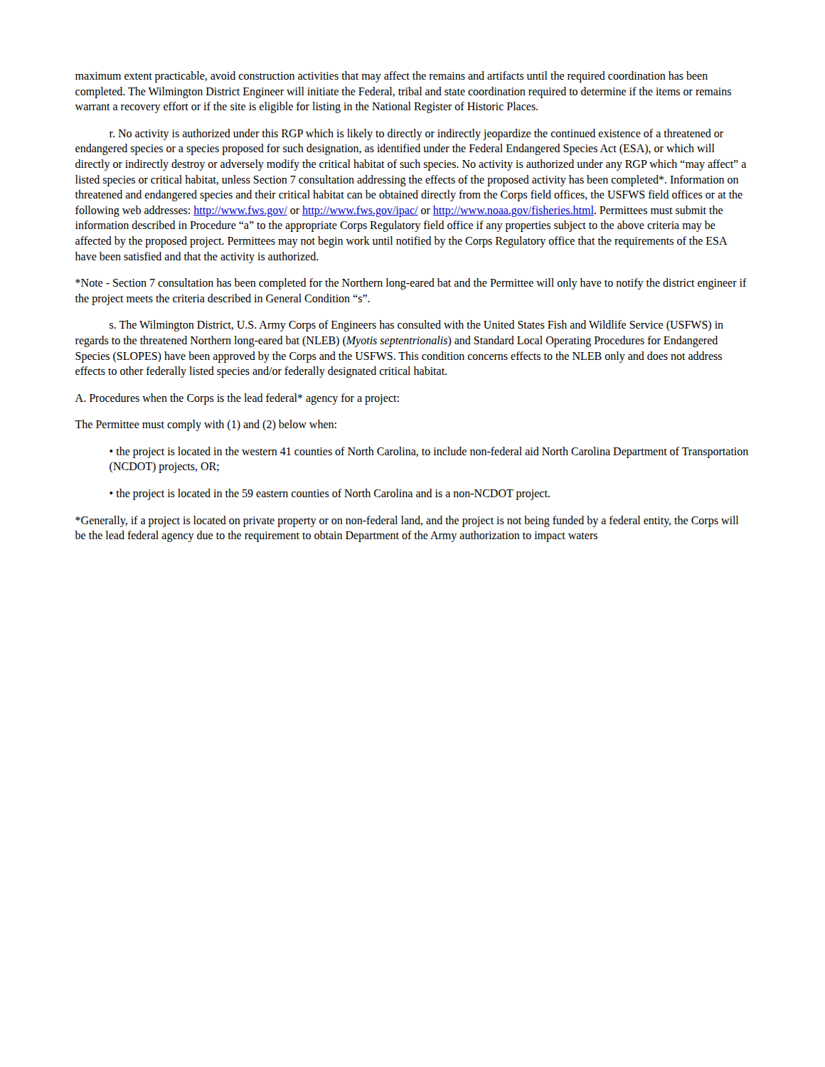maximum extent practicable, avoid construction activities that may affect the remains and artifacts until the required coordination has been completed. The Wilmington District Engineer will initiate the Federal, tribal and state coordination required to determine if the items or remains warrant a recovery effort or if the site is eligible for listing in the National Register of Historic Places.
r. No activity is authorized under this RGP which is likely to directly or indirectly jeopardize the continued existence of a threatened or endangered species or a species proposed for such designation, as identified under the Federal Endangered Species Act (ESA), or which will directly or indirectly destroy or adversely modify the critical habitat of such species. No activity is authorized under any RGP which “may affect” a listed species or critical habitat, unless Section 7 consultation addressing the effects of the proposed activity has been completed*. Information on threatened and endangered species and their critical habitat can be obtained directly from the Corps field offices, the USFWS field offices or at the following web addresses: http://www.fws.gov/ or http://www.fws.gov/ipac/ or http://www.noaa.gov/fisheries.html. Permittees must submit the information described in Procedure “a” to the appropriate Corps Regulatory field office if any properties subject to the above criteria may be affected by the proposed project. Permittees may not begin work until notified by the Corps Regulatory office that the requirements of the ESA have been satisfied and that the activity is authorized.
*Note - Section 7 consultation has been completed for the Northern long-eared bat and the Permittee will only have to notify the district engineer if the project meets the criteria described in General Condition “s”.
s. The Wilmington District, U.S. Army Corps of Engineers has consulted with the United States Fish and Wildlife Service (USFWS) in regards to the threatened Northern long-eared bat (NLEB) (Myotis septentrionalis) and Standard Local Operating Procedures for Endangered Species (SLOPES) have been approved by the Corps and the USFWS. This condition concerns effects to the NLEB only and does not address effects to other federally listed species and/or federally designated critical habitat.
A. Procedures when the Corps is the lead federal* agency for a project:
The Permittee must comply with (1) and (2) below when:
• the project is located in the western 41 counties of North Carolina, to include non-federal aid North Carolina Department of Transportation (NCDOT) projects, OR;
• the project is located in the 59 eastern counties of North Carolina and is a non-NCDOT project.
*Generally, if a project is located on private property or on non-federal land, and the project is not being funded by a federal entity, the Corps will be the lead federal agency due to the requirement to obtain Department of the Army authorization to impact waters